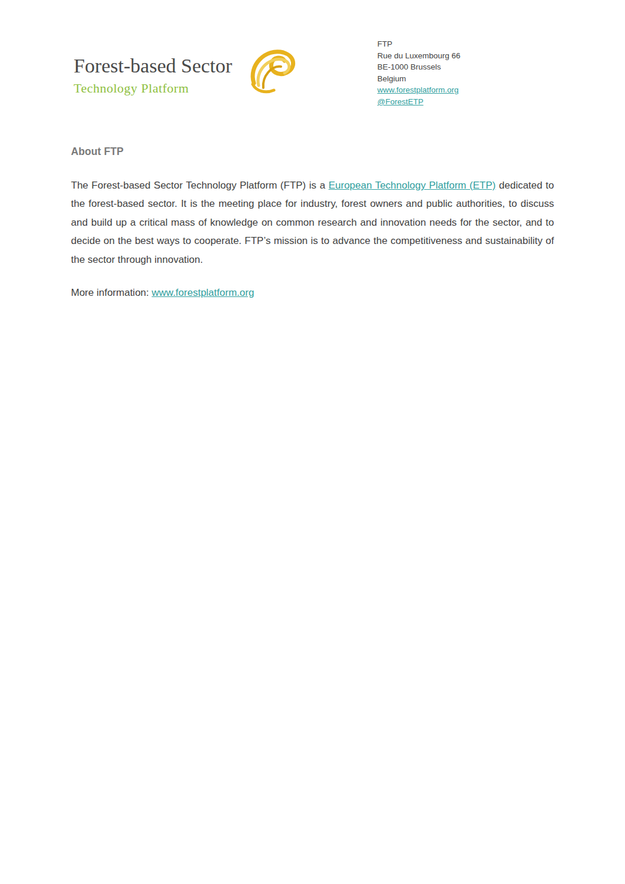Forest-based Sector Technology Platform
FTP
Rue du Luxembourg 66
BE-1000 Brussels
Belgium
www.forestplatform.org
@ForestETP
About FTP
The Forest-based Sector Technology Platform (FTP) is a European Technology Platform (ETP) dedicated to the forest-based sector. It is the meeting place for industry, forest owners and public authorities, to discuss and build up a critical mass of knowledge on common research and innovation needs for the sector, and to decide on the best ways to cooperate. FTP’s mission is to advance the competitiveness and sustainability of the sector through innovation.
More information: www.forestplatform.org